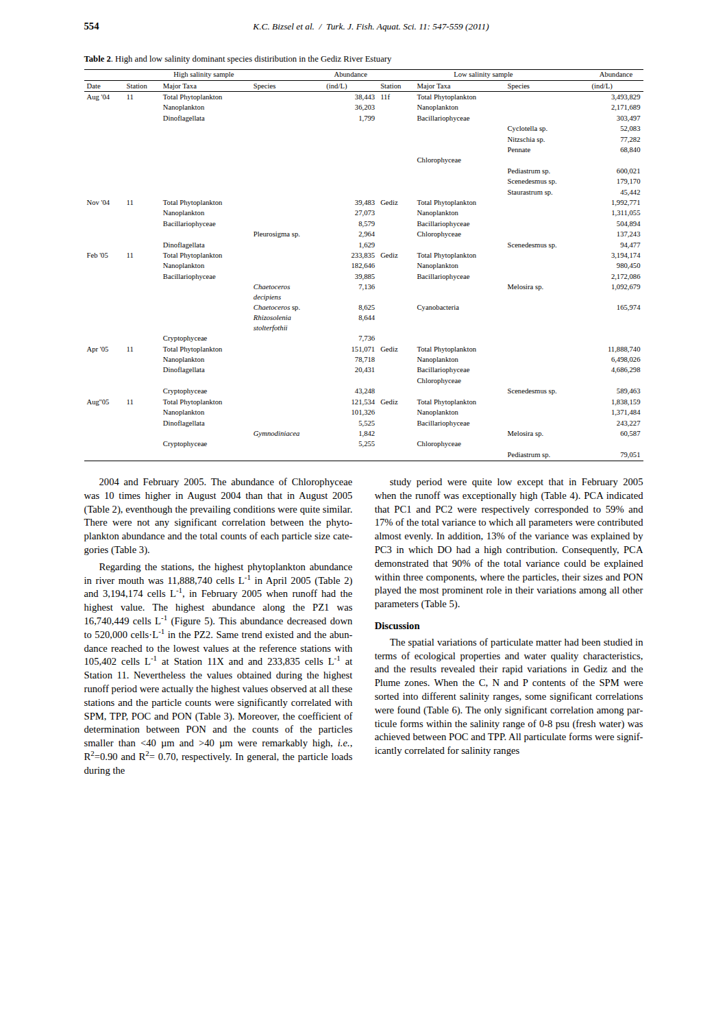554 K.C. Bizsel et al. / Turk. J. Fish. Aquat. Sci. 11: 547-559 (2011)
Table 2. High and low salinity dominant species distiribution in the Gediz River Estuary
| High salinity sample | Abundance | Low salinity sample | Abundance |
| --- | --- | --- | --- |
| Date | Station | Major Taxa | Species | (ind/L) | Station | Major Taxa | Species | | (ind/L) |
| Aug '04 | 11 | Total Phytoplankton | | 38,443 | 11f | Total Phytoplankton | | | 3,493,829 |
| | | Nanoplankton | | 36,203 | | Nanoplankton | | | 2,171,689 |
| | | Dinoflagellata | | 1,799 | | Bacillariophyceae | | | 303,497 |
| | | | | | | | Cyclotella sp. | | 52,083 |
| | | | | | | | Nitzschia sp. | | 77,282 |
| | | | | | | | Pennate | | 68,840 |
| | | | | | | Chlorophyceae | | | |
| | | | | | | | Pediastrum sp. | | 600,021 |
| | | | | | | | Scenedesmus sp. | | 179,170 |
| | | | | | | | Staurastrum sp. | | 45,442 |
| Nov '04 | 11 | Total Phytoplankton | | 39,483 | Gediz | Total Phytoplankton | | | 1,992,771 |
| | | Nanoplankton | | 27,073 | | Nanoplankton | | | 1,311,055 |
| | | Bacillariophyceae | | 8,579 | | Bacillariophyceae | | | 504,894 |
| | | | Pleurosigma sp. | 2,964 | | Chlorophyceae | | | 137,243 |
| | | Dinoflagellata | | 1,629 | | | Scenedesmus sp. | | 94,477 |
| Feb '05 | 11 | Total Phytoplankton | | 233,835 | Gediz | Total Phytoplankton | | | 3,194,174 |
| | | Nanoplankton | | 182,646 | | Nanoplankton | | | 980,450 |
| | | Bacillariophyceae | | 39,885 | | Bacillariophyceae | | | 2,172,086 |
| | | | Chaetoceros decipiens | 7,136 | | | Melosira sp. | | 1,092,679 |
| | | | Chaetoceros sp. | 8,625 | | Cyanobacteria | | | 165,974 |
| | | | Rhizosolenia stolterfothii | 8,644 | | | | | |
| | | Cryptophyceae | | 7,736 | | | | | |
| Apr '05 | 11 | Total Phytoplankton | | 151,071 | Gediz | Total Phytoplankton | | | 11,888,740 |
| | | Nanoplankton | | 78,718 | | Nanoplankton | | | 6,498,026 |
| | | Dinoflagellata | | 20,431 | | Bacillariophyceae | | | 4,686,298 |
| | | | | | | Chlorophyceae | | | |
| | | Cryptophyceae | | 43,248 | | | Scenedesmus sp. | | 589,463 |
| Aug''05 | 11 | Total Phytoplankton | | 121,534 | Gediz | Total Phytoplankton | | | 1,838,159 |
| | | Nanoplankton | | 101,326 | | Nanoplankton | | | 1,371,484 |
| | | Dinoflagellata | | 5,525 | | Bacillariophyceae | | | 243,227 |
| | | | Gymnodiniacea | 1,842 | | | Melosira sp. | | 60,587 |
| | | Cryptophyceae | | 5,255 | | Chlorophyceae | | | |
| | | | | | | | Pediastrum sp. | | 79,051 |
2004 and February 2005. The abundance of Chlorophyceae was 10 times higher in August 2004 than that in August 2005 (Table 2), eventhough the prevailing conditions were quite similar. There were not any significant correlation between the phytoplankton abundance and the total counts of each particle size categories (Table 3).
Regarding the stations, the highest phytoplankton abundance in river mouth was 11,888,740 cells L-1 in April 2005 (Table 2) and 3,194,174 cells L-1, in February 2005 when runoff had the highest value. The highest abundance along the PZ1 was 16,740,449 cells L-1 (Figure 5). This abundance decreased down to 520,000 cells·L-1 in the PZ2. Same trend existed and the abundance reached to the lowest values at the reference stations with 105,402 cells L-1 at Station 11X and and 233,835 cells L-1 at Station 11. Nevertheless the values obtained during the highest runoff period were actually the highest values observed at all these stations and the particle counts were significantly correlated with SPM, TPP, POC and PON (Table 3). Moreover, the coefficient of determination between PON and the counts of the particles smaller than <40 µm and >40 µm were remarkably high, i.e., R2=0.90 and R2= 0.70, respectively. In general, the particle loads during the
study period were quite low except that in February 2005 when the runoff was exceptionally high (Table 4). PCA indicated that PC1 and PC2 were respectively corresponded to 59% and 17% of the total variance to which all parameters were contributed almost evenly. In addition, 13% of the variance was explained by PC3 in which DO had a high contribution. Consequently, PCA demonstrated that 90% of the total variance could be explained within three components, where the particles, their sizes and PON played the most prominent role in their variations among all other parameters (Table 5).
Discussion
The spatial variations of particulate matter had been studied in terms of ecological properties and water quality characteristics, and the results revealed their rapid variations in Gediz and the Plume zones. When the C, N and P contents of the SPM were sorted into different salinity ranges, some significant correlations were found (Table 6). The only significant correlation among particule forms within the salinity range of 0-8 psu (fresh water) was achieved between POC and TPP. All particulate forms were significantly correlated for salinity ranges